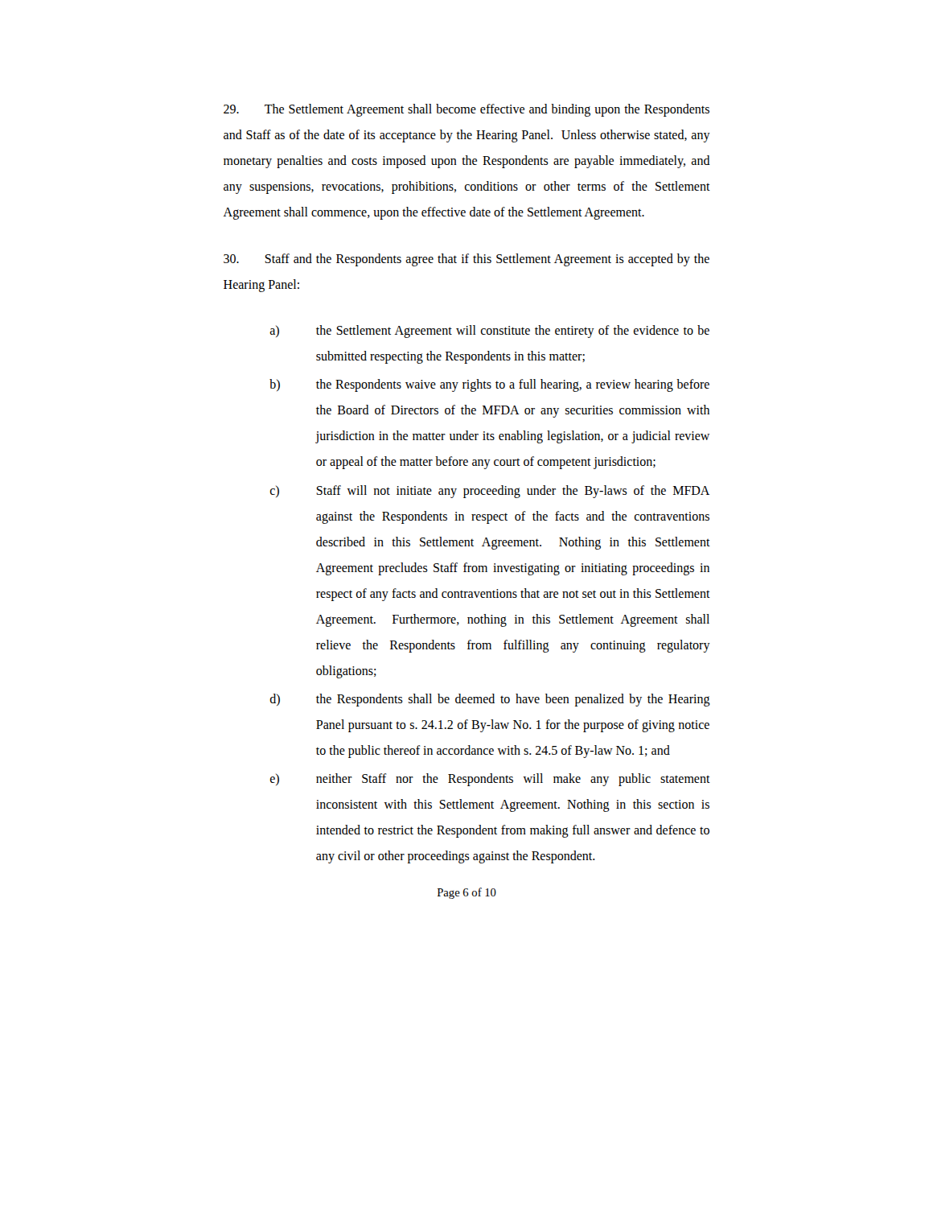29. The Settlement Agreement shall become effective and binding upon the Respondents and Staff as of the date of its acceptance by the Hearing Panel. Unless otherwise stated, any monetary penalties and costs imposed upon the Respondents are payable immediately, and any suspensions, revocations, prohibitions, conditions or other terms of the Settlement Agreement shall commence, upon the effective date of the Settlement Agreement.
30. Staff and the Respondents agree that if this Settlement Agreement is accepted by the Hearing Panel:
a) the Settlement Agreement will constitute the entirety of the evidence to be submitted respecting the Respondents in this matter;
b) the Respondents waive any rights to a full hearing, a review hearing before the Board of Directors of the MFDA or any securities commission with jurisdiction in the matter under its enabling legislation, or a judicial review or appeal of the matter before any court of competent jurisdiction;
c) Staff will not initiate any proceeding under the By-laws of the MFDA against the Respondents in respect of the facts and the contraventions described in this Settlement Agreement. Nothing in this Settlement Agreement precludes Staff from investigating or initiating proceedings in respect of any facts and contraventions that are not set out in this Settlement Agreement. Furthermore, nothing in this Settlement Agreement shall relieve the Respondents from fulfilling any continuing regulatory obligations;
d) the Respondents shall be deemed to have been penalized by the Hearing Panel pursuant to s. 24.1.2 of By-law No. 1 for the purpose of giving notice to the public thereof in accordance with s. 24.5 of By-law No. 1; and
e) neither Staff nor the Respondents will make any public statement inconsistent with this Settlement Agreement. Nothing in this section is intended to restrict the Respondent from making full answer and defence to any civil or other proceedings against the Respondent.
Page 6 of 10